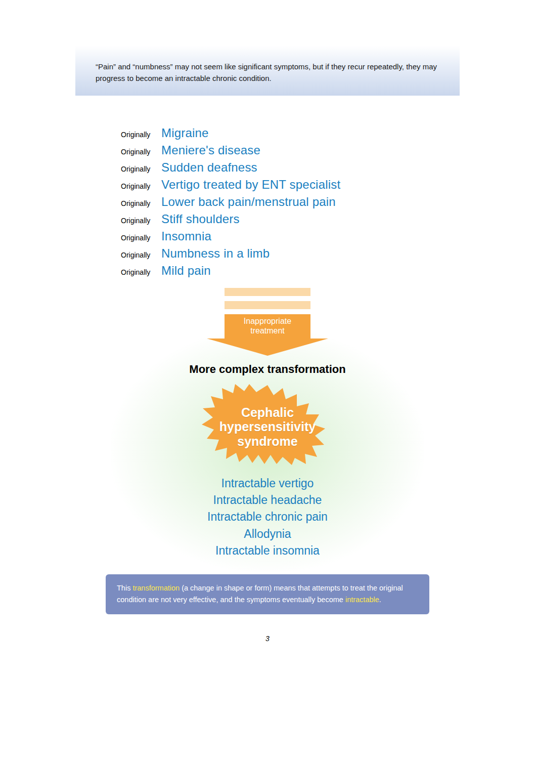“Pain” and “numbness” may not seem like significant symptoms, but if they recur repeatedly, they may progress to become an intractable chronic condition.
Originally Migraine
Originally Meniere's disease
Originally Sudden deafness
Originally Vertigo treated by ENT specialist
Originally Lower back pain/menstrual pain
Originally Stiff shoulders
Originally Insomnia
Originally Numbness in a limb
Originally Mild pain
Inappropriate
treatment
More complex transformation
Cephalic
hypersensitivity
syndrome
Intractable vertigo
Intractable headache
Intractable chronic pain
Allodynia
Intractable insomnia
This transformation (a change in shape or form) means that attempts to treat the original condition are not very effective, and the symptoms eventually become intractable.
3